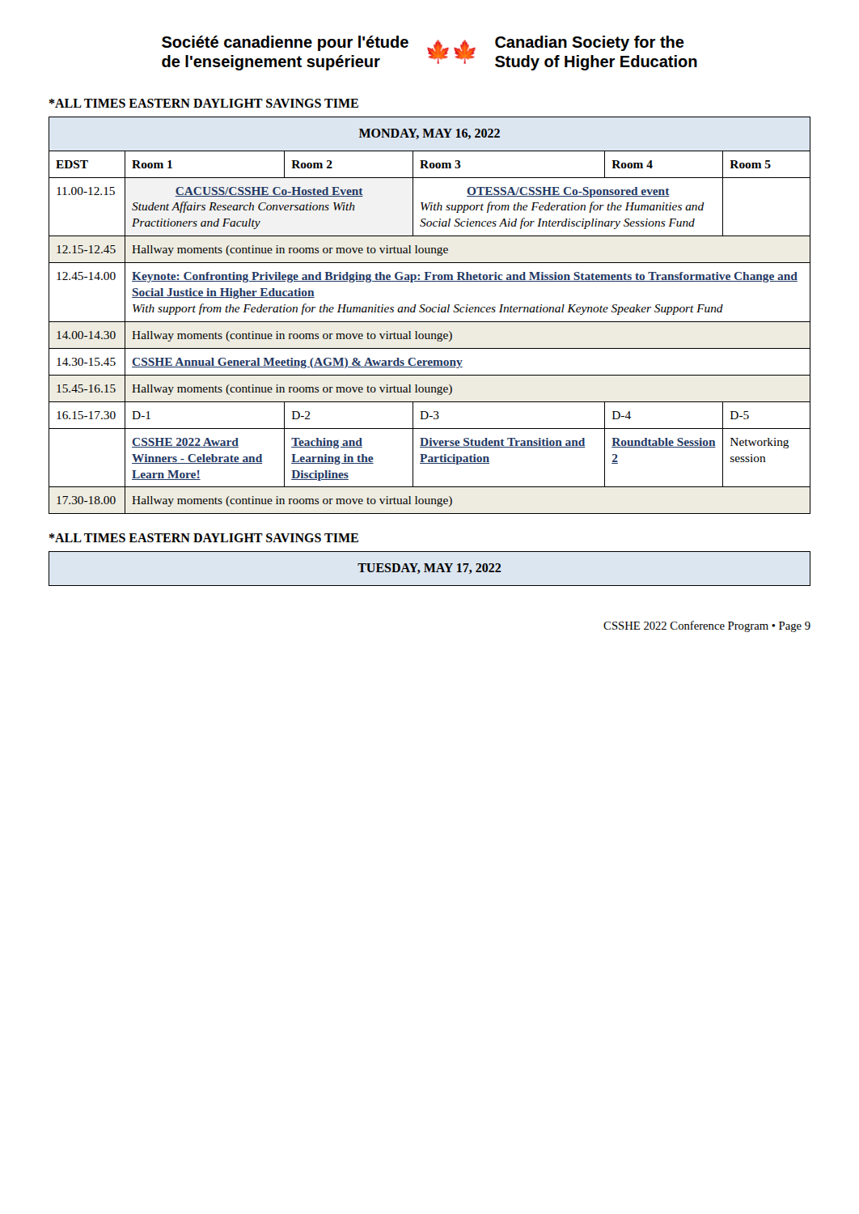Société canadienne pour l'étude
de l'enseignement supérieur
🍁🍁
Canadian Society for the
Study of Higher Education
*ALL TIMES EASTERN DAYLIGHT SAVINGS TIME
| MONDAY, MAY 16, 2022 |
| EDST | Room 1 | Room 2 | Room 3 | Room 4 | Room 5 |
| 11.00-12.15 | CACUSS/CSSHE Co-Hosted Event Student Affairs Research Conversations With Practitioners and Faculty | OTESSA/CSSHE Co-Sponsored event With support from the Federation for the Humanities and Social Sciences Aid for Interdisciplinary Sessions Fund | |
| 12.15-12.45 | Hallway moments (continue in rooms or move to virtual lounge |
| 12.45-14.00 | Keynote: Confronting Privilege and Bridging the Gap: From Rhetoric and Mission Statements to Transformative Change and Social Justice in Higher Education With support from the Federation for the Humanities and Social Sciences International Keynote Speaker Support Fund |
| 14.00-14.30 | Hallway moments (continue in rooms or move to virtual lounge) |
| 14.30-15.45 | CSSHE Annual General Meeting (AGM) & Awards Ceremony |
| 15.45-16.15 | Hallway moments (continue in rooms or move to virtual lounge) |
| 16.15-17.30 | D-1 | D-2 | D-3 | D-4 | D-5 |
| | CSSHE 2022 Award Winners - Celebrate and Learn More! | Teaching and Learning in the Disciplines | Diverse Student Transition and Participation | Roundtable Session 2 | Networking session |
| 17.30-18.00 | Hallway moments (continue in rooms or move to virtual lounge) |
*ALL TIMES EASTERN DAYLIGHT SAVINGS TIME
| TUESDAY, MAY 17, 2022 |
CSSHE 2022 Conference Program • Page 9